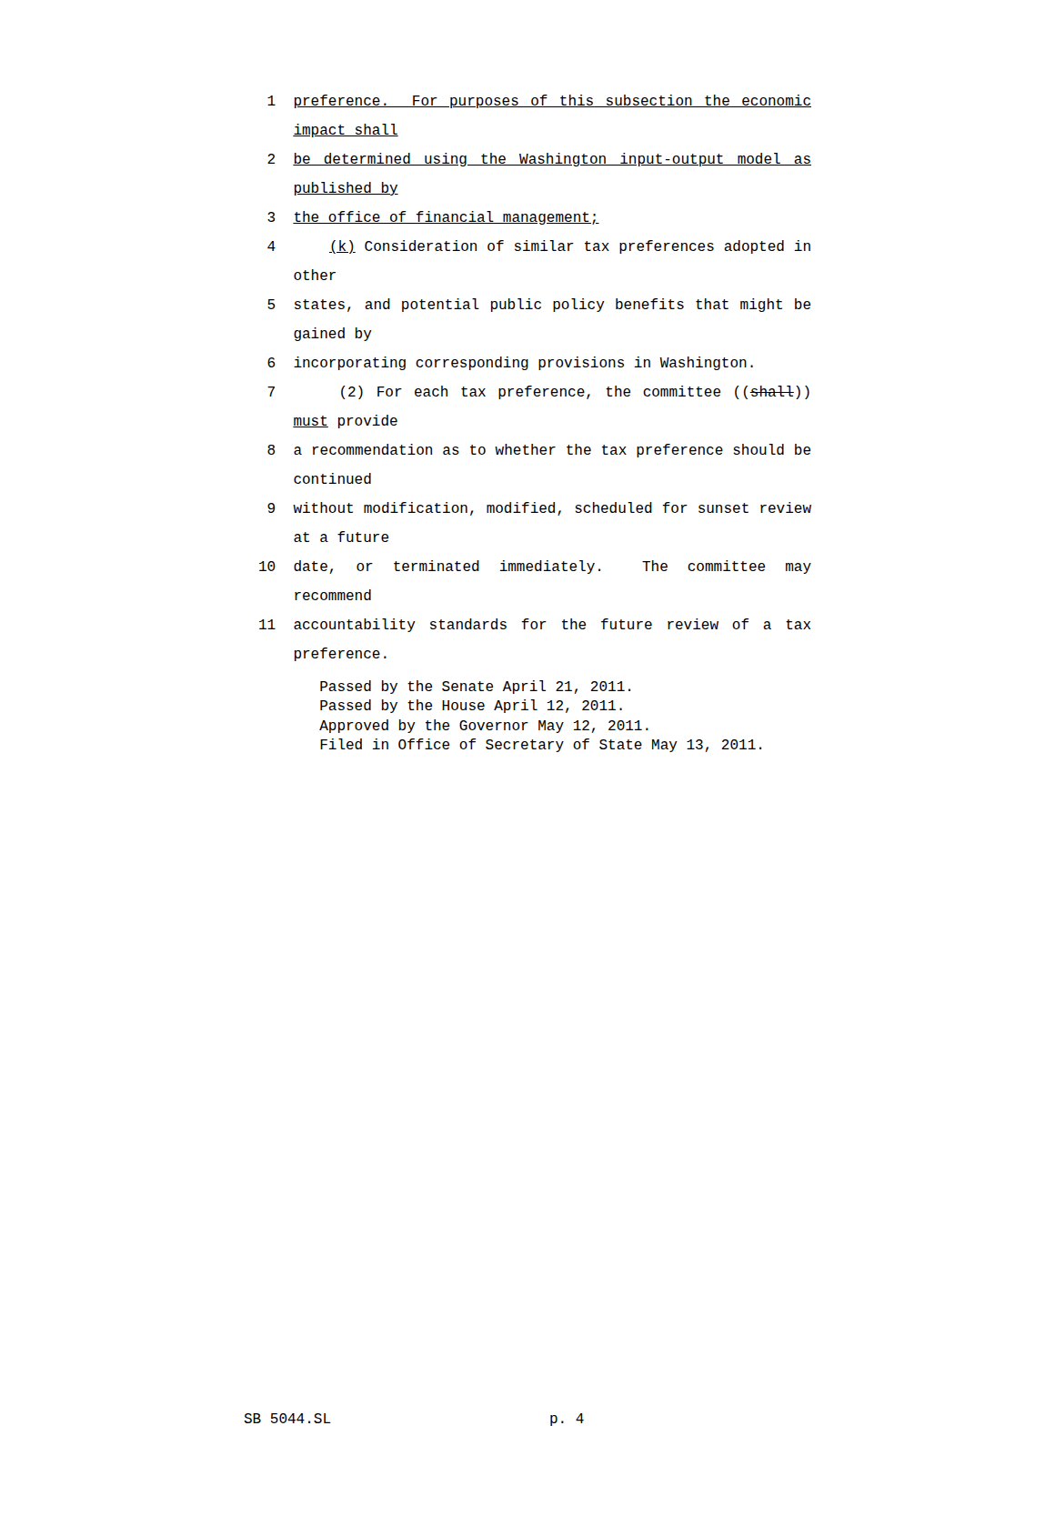1
preference. For purposes of this subsection the economic impact shall
2
be determined using the Washington input-output model as published by
3
the office of financial management;
4
(k) Consideration of similar tax preferences adopted in other
5
states, and potential public policy benefits that might be gained by
6
incorporating corresponding provisions in Washington.
7
(2) For each tax preference, the committee ((shall)) must provide
8
a recommendation as to whether the tax preference should be continued
9
without modification, modified, scheduled for sunset review at a future
10
date, or terminated immediately. The committee may recommend
11
accountability standards for the future review of a tax preference.
Passed by the Senate April 21, 2011.
Passed by the House April 12, 2011.
Approved by the Governor May 12, 2011.
Filed in Office of Secretary of State May 13, 2011.
SB 5044.SL
p. 4